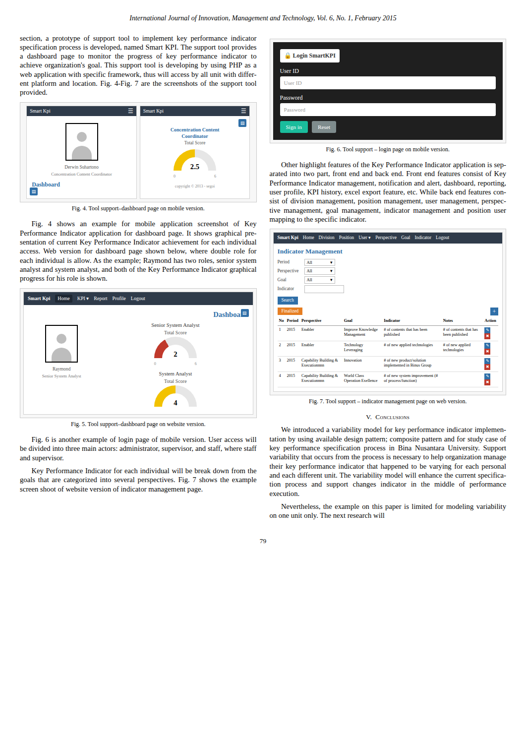International Journal of Innovation, Management and Technology, Vol. 6, No. 1, February 2015
section, a prototype of support tool to implement key performance indicator specification process is developed, named Smart KPI. The support tool provides a dashboard page to monitor the progress of key performance indicator to achieve organization's goal. This support tool is developing by using PHP as a web application with specific framework, thus will access by all unit with different platform and location. Fig. 4-Fig. 7 are the screenshots of the support tool provided.
Smart Kpi☰
Derwin Suhartono
Concentration Content Coordinator
Dashboard
▤
Smart Kpi☰
▤
Concentration Content
Coordinator
Total Score
2.5
06
copyright © 2013 - segoi
Fig. 4. Tool support–dashboard page on mobile version.
Fig. 4 shows an example for mobile application screenshot of Key Performance Indicator application for dashboard page. It shows graphical presentation of current Key Performance Indicator achievement for each individual access. Web version for dashboard page shown below, where double role for each individual is allow. As the example; Raymond has two roles, senior system analyst and system analyst, and both of the Key Performance Indicator graphical progress for his role is shown.
Smart Kpi Home KPI ▾ Report Profile Logout
Dashboard
Raymond
Senior System Analyst
Senior System Analyst
Total Score
2
06
System Analyst
Total Score
4
▤
Fig. 5. Tool support–dashboard page on website version.
Fig. 6 is another example of login page of mobile version. User access will be divided into three main actors: administrator, supervisor, and staff, where staff and supervisor.
Key Performance Indicator for each individual will be break down from the goals that are categorized into several perspectives. Fig. 7 shows the example screen shoot of website version of indicator management page.
🔒 Login SmartKPI
User ID
User ID
Password
Password
Sign in Reset
Fig. 6. Tool support – login page on mobile version.
Other highlight features of the Key Performance Indicator application is separated into two part, front end and back end. Front end features consist of Key Performance Indicator management, notification and alert, dashboard, reporting, user profile, KPI history, excel export feature, etc. While back end features consist of division management, position management, user management, perspective management, goal management, indicator management and position user mapping to the specific indicator.
Smart Kpi Home Division Position User ▾ Perspective Goal Indicator Logout
Indicator Management
Period All▾
Perspective All▾
Goal All▾
Indicator
Search
Finalized+
| No | Period | Perspective | Goal | Indicator | Notes | Action |
| --- | --- | --- | --- | --- | --- | --- |
| 1 | 2015 | Enabler | Improve Knowledge Management | # of contents that has been published | # of contents that has been published | ✎ ✖ |
| 2 | 2015 | Enabler | Technology Leveraging | # of new applied technologies | # of new applied technologies | ✎ ✖ |
| 3 | 2015 | Capability Building & Executionnnn | Innovation | # of new product/solution implemented in Binus Group | | ✎ ✖ |
| 4 | 2015 | Capability Building & Executionnnn | World Class Operation Exellence | # of new system improvement (# of process/function) | | ✎ ✖ |
Fig. 7. Tool support – indicator management page on web version.
V. Conclusions
We introduced a variability model for key performance indicator implementation by using available design pattern; composite pattern and for study case of key performance specification process in Bina Nusantara University. Support variability that occurs from the process is necessary to help organization manage their key performance indicator that happened to be varying for each personal and each different unit. The variability model will enhance the current specification process and support changes indicator in the middle of performance execution.
Nevertheless, the example on this paper is limited for modeling variability on one unit only. The next research will
79